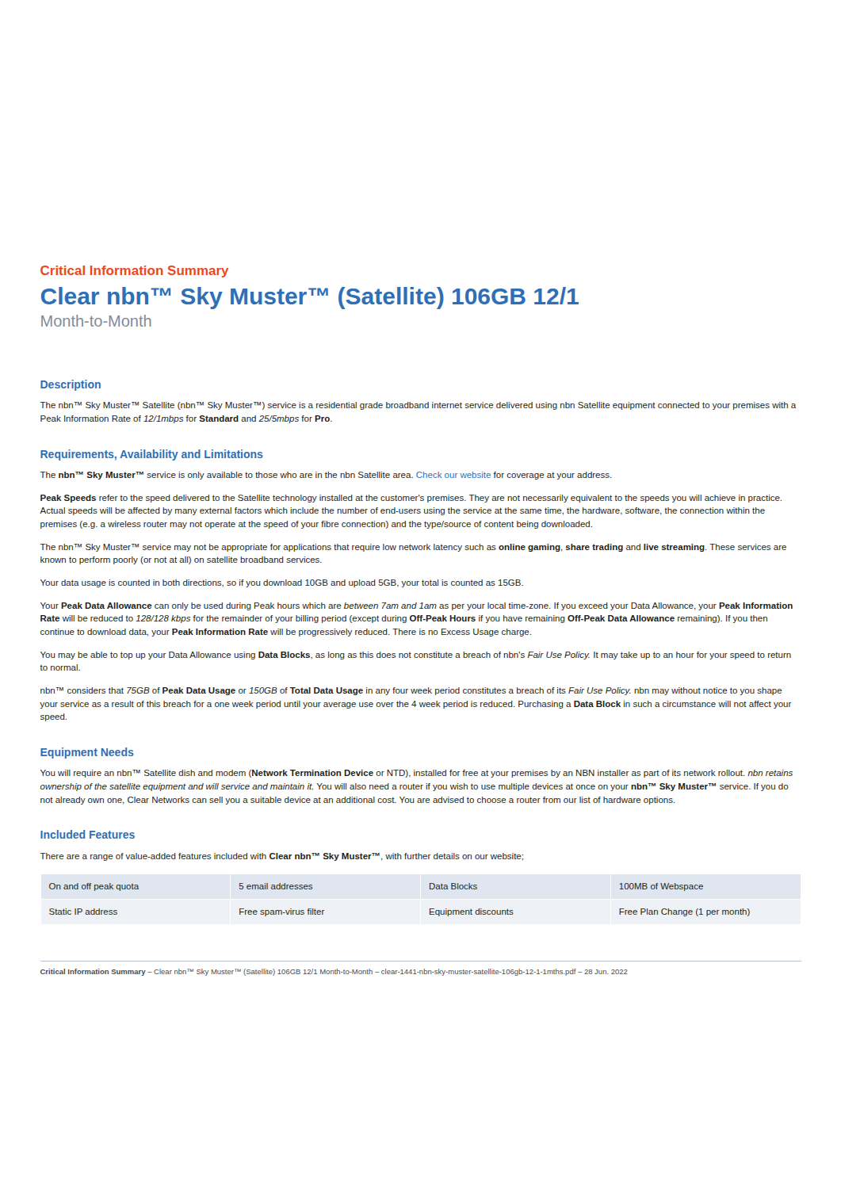Critical Information Summary
Clear nbn™ Sky Muster™ (Satellite) 106GB 12/1
Month-to-Month
Description
The nbn™ Sky Muster™ Satellite (nbn™ Sky Muster™) service is a residential grade broadband internet service delivered using nbn Satellite equipment connected to your premises with a Peak Information Rate of 12/1mbps for Standard and 25/5mbps for Pro.
Requirements, Availability and Limitations
The nbn™ Sky Muster™ service is only available to those who are in the nbn Satellite area. Check our website for coverage at your address.
Peak Speeds refer to the speed delivered to the Satellite technology installed at the customer's premises. They are not necessarily equivalent to the speeds you will achieve in practice. Actual speeds will be affected by many external factors which include the number of end-users using the service at the same time, the hardware, software, the connection within the premises (e.g. a wireless router may not operate at the speed of your fibre connection) and the type/source of content being downloaded.
The nbn™ Sky Muster™ service may not be appropriate for applications that require low network latency such as online gaming, share trading and live streaming. These services are known to perform poorly (or not at all) on satellite broadband services.
Your data usage is counted in both directions, so if you download 10GB and upload 5GB, your total is counted as 15GB.
Your Peak Data Allowance can only be used during Peak hours which are between 7am and 1am as per your local time-zone. If you exceed your Data Allowance, your Peak Information Rate will be reduced to 128/128 kbps for the remainder of your billing period (except during Off-Peak Hours if you have remaining Off-Peak Data Allowance remaining). If you then continue to download data, your Peak Information Rate will be progressively reduced. There is no Excess Usage charge.
You may be able to top up your Data Allowance using Data Blocks, as long as this does not constitute a breach of nbn's Fair Use Policy. It may take up to an hour for your speed to return to normal.
nbn™ considers that 75GB of Peak Data Usage or 150GB of Total Data Usage in any four week period constitutes a breach of its Fair Use Policy. nbn may without notice to you shape your service as a result of this breach for a one week period until your average use over the 4 week period is reduced. Purchasing a Data Block in such a circumstance will not affect your speed.
Equipment Needs
You will require an nbn™ Satellite dish and modem (Network Termination Device or NTD), installed for free at your premises by an NBN installer as part of its network rollout. nbn retains ownership of the satellite equipment and will service and maintain it. You will also need a router if you wish to use multiple devices at once on your nbn™ Sky Muster™ service. If you do not already own one, Clear Networks can sell you a suitable device at an additional cost. You are advised to choose a router from our list of hardware options.
Included Features
There are a range of value-added features included with Clear nbn™ Sky Muster™, with further details on our website;
| On and off peak quota | 5 email addresses | Data Blocks | 100MB of Webspace |
| Static IP address | Free spam-virus filter | Equipment discounts | Free Plan Change (1 per month) |
Critical Information Summary – Clear nbn™ Sky Muster™ (Satellite) 106GB 12/1 Month-to-Month – clear-1441-nbn-sky-muster-satellite-106gb-12-1-1mths.pdf – 28 Jun. 2022